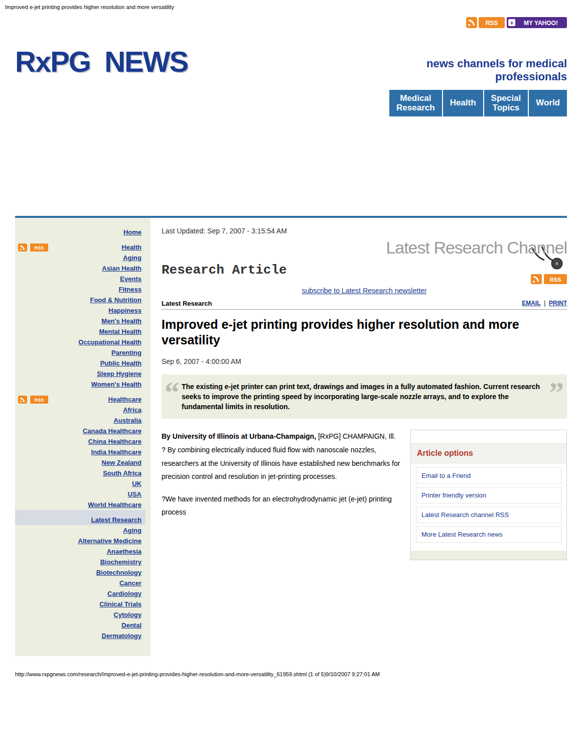Improved e-jet printing provides higher resolution and more versatility
RxPG NEWS
news channels for medical
professionals
| Medical Research | Health | Special Topics | World |
| Home Health Aging Asian Health Events Fitness Food & Nutrition Happiness Men's Health Mental Health Occupational Health Parenting Public Health Sleep Hygiene Women's Health Healthcare Africa Australia Canada Healthcare China Healthcare India Healthcare New Zealand South Africa UK USA World Healthcare Latest Research Aging Alternative Medicine Anaethesia Biochemistry Biotechnology Cancer Cardiology Clinical Trials Cytology Dental Dermatology | Last Updated: Sep 7, 2007 - 3:15:54 AM Latest Research Channel Research Article subscribe to Latest Research newsletter Latest Research EMAIL / PRINT Improved e-jet printing provides higher resolution and more versatility Sep 6, 2007 - 4:00:00 AM “ ” The existing e-jet printer can print text, drawings and images in a fully automated fashion. Current research seeks to improve the printing speed by incorporating large-scale nozzle arrays, and to explore the fundamental limits in resolution. Article options Email to a Friend Printer friendly version Latest Research channel RSS More Latest Research news By University of Illinois at Urbana-Champaign, [RxPG] CHAMPAIGN, Ill. ? By combining electrically induced fluid flow with nanoscale nozzles, researchers at the University of Illinois have established new benchmarks for precision control and resolution in jet-printing processes. ?We have invented methods for an electrohydrodynamic jet (e-jet) printing process |
http://www.rxpgnews.com/research/Improved-e-jet-printing-provides-higher-resolution-and-more-versatility_61959.shtml (1 of 5)9/10/2007 9:27:01 AM